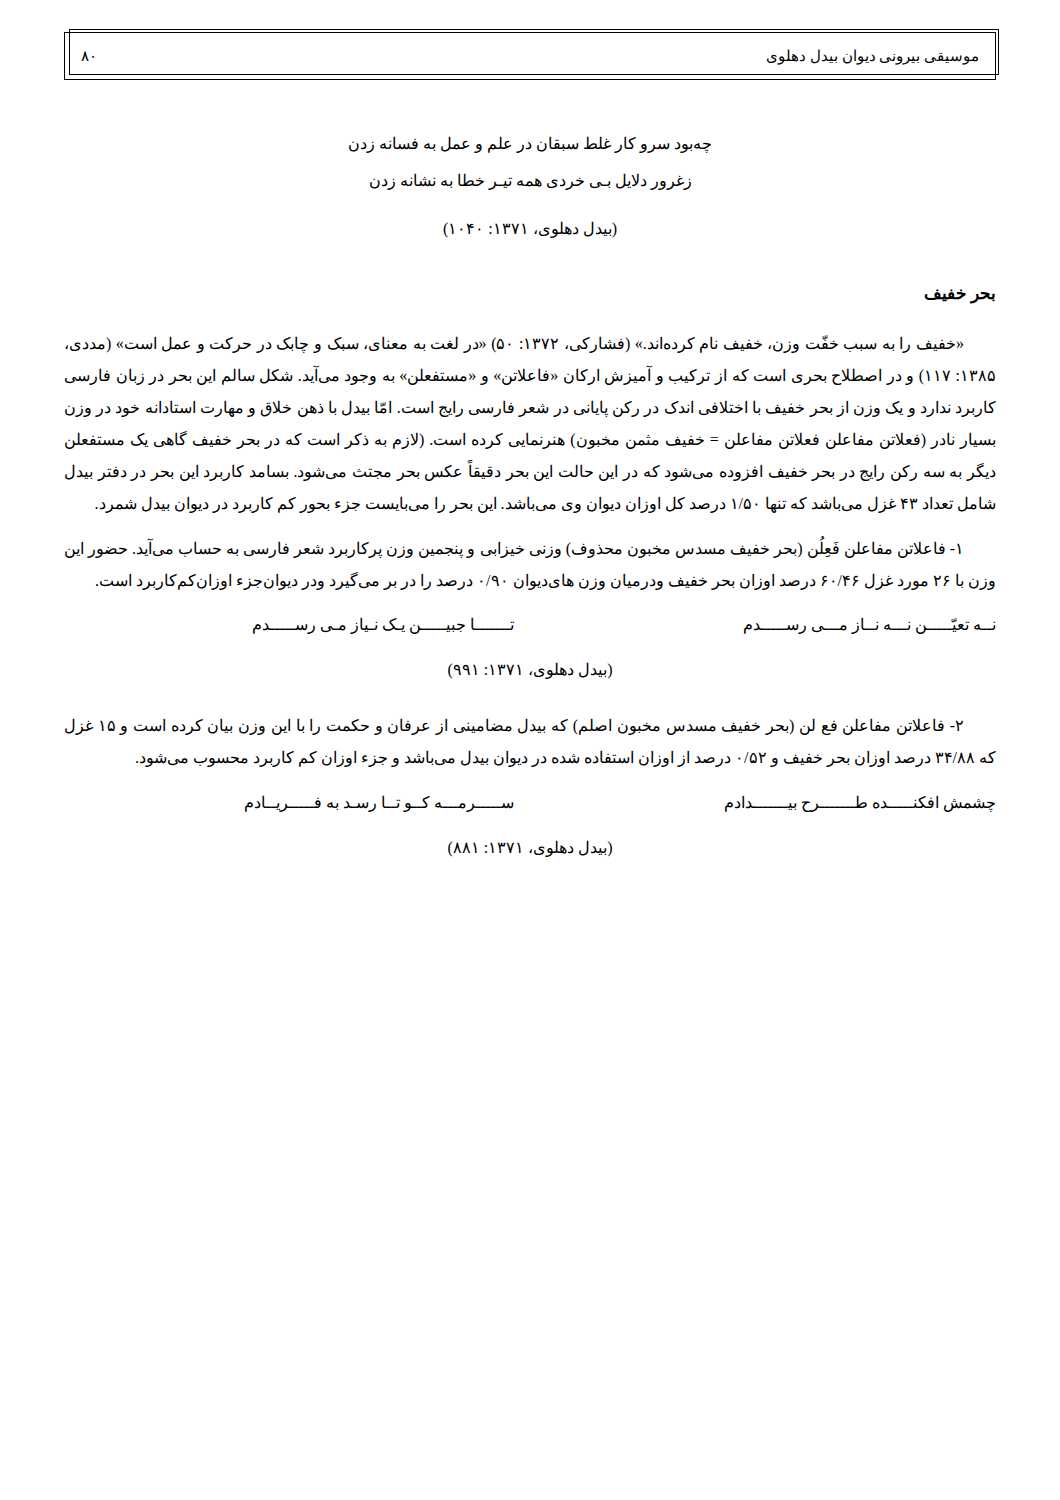موسیقی بیرونی دیوان بیدل دهلوی ۸۰
چه‌بود سرو کار غلط سبقان در علم و عمل به فسانه زدن
زغرور دلایل بـی خردی همه تیـر خطا به نشانه زدن
(بیدل دهلوی، ۱۳۷۱: ۱۰۴۰)
بحر خفیف
«خفیف را به سبب خفّت وزن، خفیف نام کرده‌اند.» (فشارکی، ۱۳۷۲: ۵۰) «در لغت به معنای، سبک و چابک در حرکت و عمل است» (مددی، ۱۳۸۵: ۱۱۷) و در اصطلاح بحری است که از ترکیب و آمیزش ارکان «فاعلاتن» و «مستفعلن» به وجود می‌آید. شکل سالم این بحر در زبان فارسی کاربرد ندارد و یک وزن از بحر خفیف با اختلافی اندک در رکن پایانی در شعر فارسی رایج است. امّا بیدل با ذهن خلاق و مهارت استادانه خود در وزن بسیار نادر (فعلاتن مفاعلن فعلاتن مفاعلن = خفیف مثمن مخبون) هنرنمایی کرده است. (لازم به ذکر است که در بحر خفیف گاهی یک مستفعلن دیگر به سه رکن رایج در بحر خفیف افزوده می‌شود که در این حالت این بحر دقیقاً عکس بحر مجتث می‌شود. بسامد کاربرد این بحر در دفتر بیدل شامل تعداد ۴۳ غزل می‌باشد که تنها ۱/۵۰ درصد کل اوزان دیوان وی می‌باشد. این بحر را می‌بایست جزء بحور کم کاربرد در دیوان بیدل شمرد.
۱- فاعلاتن مفاعلن فَعِلُن (بحر خفیف مسدس مخبون محذوف) وزنی خیزابی و پنجمین وزن پرکاربرد شعر فارسی به حساب می‌آید. حضور این وزن با ۲۶ مورد غزل ۶۰/۴۶ درصد اوزان بحر خفیف ودرمیان وزن های‌دیوان ۰/۹۰ درصد را در بر می‌گیرد ودر دیوان‌جزء اوزان‌کم‌کاربرد است.
نــه تعیّـــــن نـــه نــاز مـــی رســـــدم تـــــــا جبیـــــن یـک نـیاز مـی رســـــدم
(بیدل دهلوی، ۱۳۷۱: ۹۹۱)
۲- فاعلاتن مفاعلن فع لن (بحر خفیف مسدس مخبون اصلم) که بیدل مضامینی از عرفان و حکمت را با این وزن بیان کرده است و ۱۵ غزل که ۳۴/۸۸ درصد اوزان بحر خفیف و ۰/۵۲ درصد از اوزان استفاده شده در دیوان بیدل می‌باشد و جزء اوزان کم کاربرد محسوب می‌شود.
چشمش افکنـــــده طـــــــرح بیـــــــدادم ســـــرمـــه کــو تــا رسـد به فـــــریــادم
(بیدل دهلوی، ۱۳۷۱: ۸۸۱)